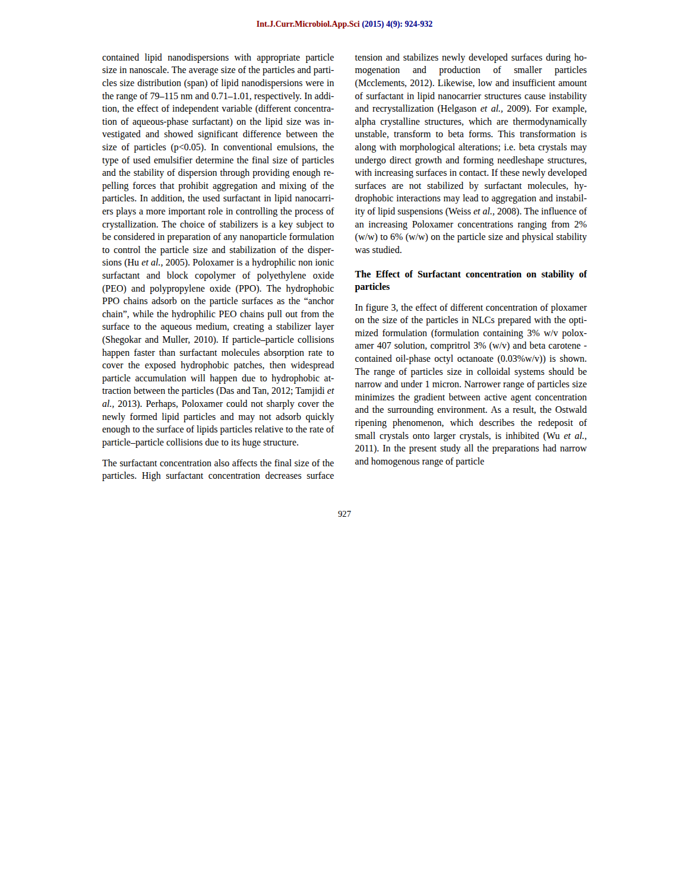Int.J.Curr.Microbiol.App.Sci (2015) 4(9): 924-932
contained lipid nanodispersions with appropriate particle size in nanoscale. The average size of the particles and particles size distribution (span) of lipid nanodispersions were in the range of 79–115 nm and 0.71–1.01, respectively. In addition, the effect of independent variable (different concentration of aqueous-phase surfactant) on the lipid size was investigated and showed significant difference between the size of particles (p<0.05). In conventional emulsions, the type of used emulsifier determine the final size of particles and the stability of dispersion through providing enough repelling forces that prohibit aggregation and mixing of the particles. In addition, the used surfactant in lipid nanocarriers plays a more important role in controlling the process of crystallization. The choice of stabilizers is a key subject to be considered in preparation of any nanoparticle formulation to control the particle size and stabilization of the dispersions (Hu et al., 2005). Poloxamer is a hydrophilic non ionic surfactant and block copolymer of polyethylene oxide (PEO) and polypropylene oxide (PPO). The hydrophobic PPO chains adsorb on the particle surfaces as the “anchor chain”, while the hydrophilic PEO chains pull out from the surface to the aqueous medium, creating a stabilizer layer (Shegokar and Muller, 2010). If particle–particle collisions happen faster than surfactant molecules absorption rate to cover the exposed hydrophobic patches, then widespread particle accumulation will happen due to hydrophobic attraction between the particles (Das and Tan, 2012; Tamjidi et al., 2013). Perhaps, Poloxamer could not sharply cover the newly formed lipid particles and may not adsorb quickly enough to the surface of lipids particles relative to the rate of particle–particle collisions due to its huge structure.
The surfactant concentration also affects the final size of the particles. High surfactant concentration decreases surface tension and stabilizes newly developed surfaces during homogenation and production of smaller particles (Mcclements, 2012). Likewise, low and insufficient amount of surfactant in lipid nanocarrier structures cause instability and recrystallization (Helgason et al., 2009). For example, alpha crystalline structures, which are thermodynamically unstable, transform to beta forms. This transformation is along with morphological alterations; i.e. beta crystals may undergo direct growth and forming needleshape structures, with increasing surfaces in contact. If these newly developed surfaces are not stabilized by surfactant molecules, hydrophobic interactions may lead to aggregation and instability of lipid suspensions (Weiss et al., 2008). The influence of an increasing Poloxamer concentrations ranging from 2% (w/w) to 6% (w/w) on the particle size and physical stability was studied.
The Effect of Surfactant concentration on stability of particles
In figure 3, the effect of different concentration of ploxamer on the size of the particles in NLCs prepared with the optimized formulation (formulation containing 3% w/v poloxamer 407 solution, compritrol 3% (w/v) and beta carotene - contained oil-phase octyl octanoate (0.03%w/v)) is shown. The range of particles size in colloidal systems should be narrow and under 1 micron. Narrower range of particles size minimizes the gradient between active agent concentration and the surrounding environment. As a result, the Ostwald ripening phenomenon, which describes the redeposit of small crystals onto larger crystals, is inhibited (Wu et al., 2011). In the present study all the preparations had narrow and homogenous range of particle
927